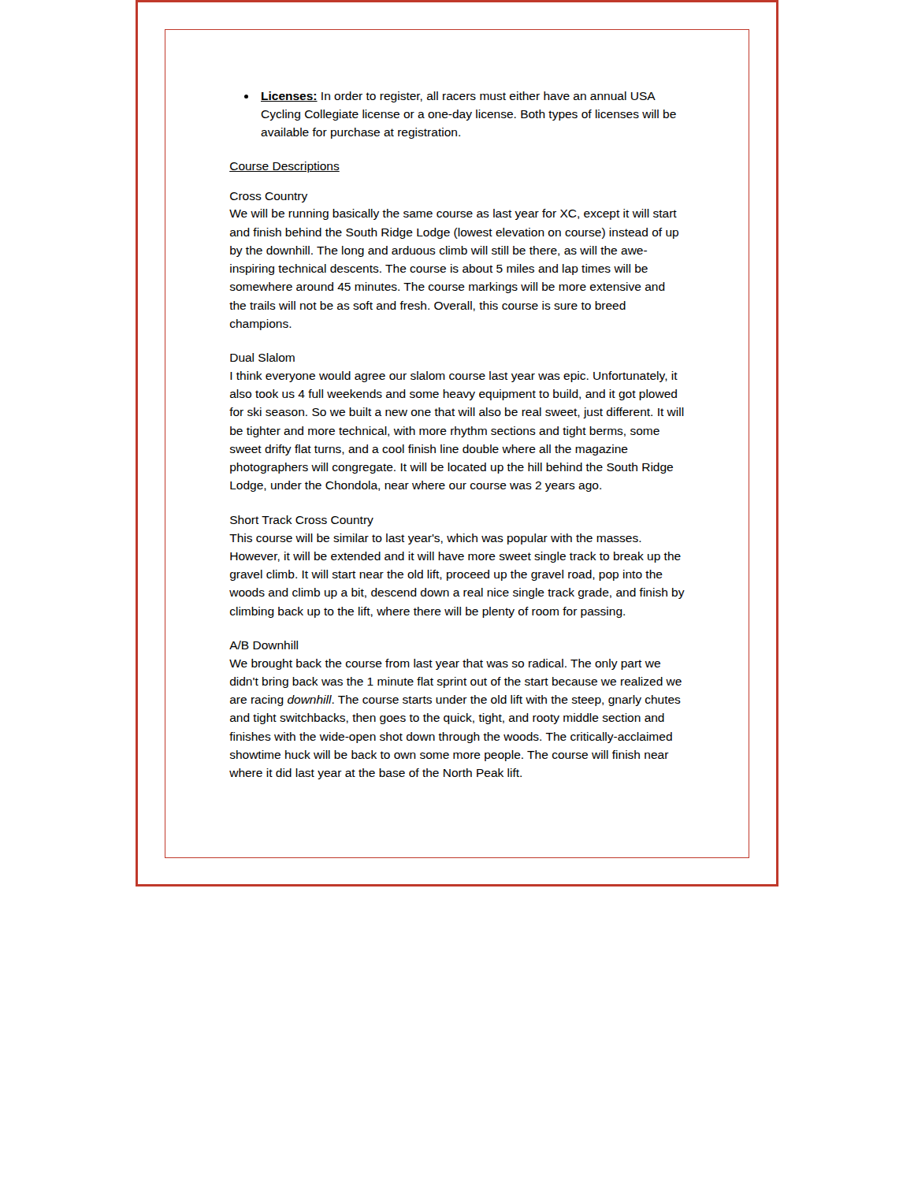Licenses: In order to register, all racers must either have an annual USA Cycling Collegiate license or a one-day license. Both types of licenses will be available for purchase at registration.
Course Descriptions
Cross Country
We will be running basically the same course as last year for XC, except it will start and finish behind the South Ridge Lodge (lowest elevation on course) instead of up by the downhill. The long and arduous climb will still be there, as will the awe-inspiring technical descents. The course is about 5 miles and lap times will be somewhere around 45 minutes. The course markings will be more extensive and the trails will not be as soft and fresh. Overall, this course is sure to breed champions.
Dual Slalom
I think everyone would agree our slalom course last year was epic. Unfortunately, it also took us 4 full weekends and some heavy equipment to build, and it got plowed for ski season. So we built a new one that will also be real sweet, just different. It will be tighter and more technical, with more rhythm sections and tight berms, some sweet drifty flat turns, and a cool finish line double where all the magazine photographers will congregate. It will be located up the hill behind the South Ridge Lodge, under the Chondola, near where our course was 2 years ago.
Short Track Cross Country
This course will be similar to last year's, which was popular with the masses. However, it will be extended and it will have more sweet single track to break up the gravel climb. It will start near the old lift, proceed up the gravel road, pop into the woods and climb up a bit, descend down a real nice single track grade, and finish by climbing back up to the lift, where there will be plenty of room for passing.
A/B Downhill
We brought back the course from last year that was so radical. The only part we didn't bring back was the 1 minute flat sprint out of the start because we realized we are racing downhill. The course starts under the old lift with the steep, gnarly chutes and tight switchbacks, then goes to the quick, tight, and rooty middle section and finishes with the wide-open shot down through the woods. The critically-acclaimed showtime huck will be back to own some more people. The course will finish near where it did last year at the base of the North Peak lift.